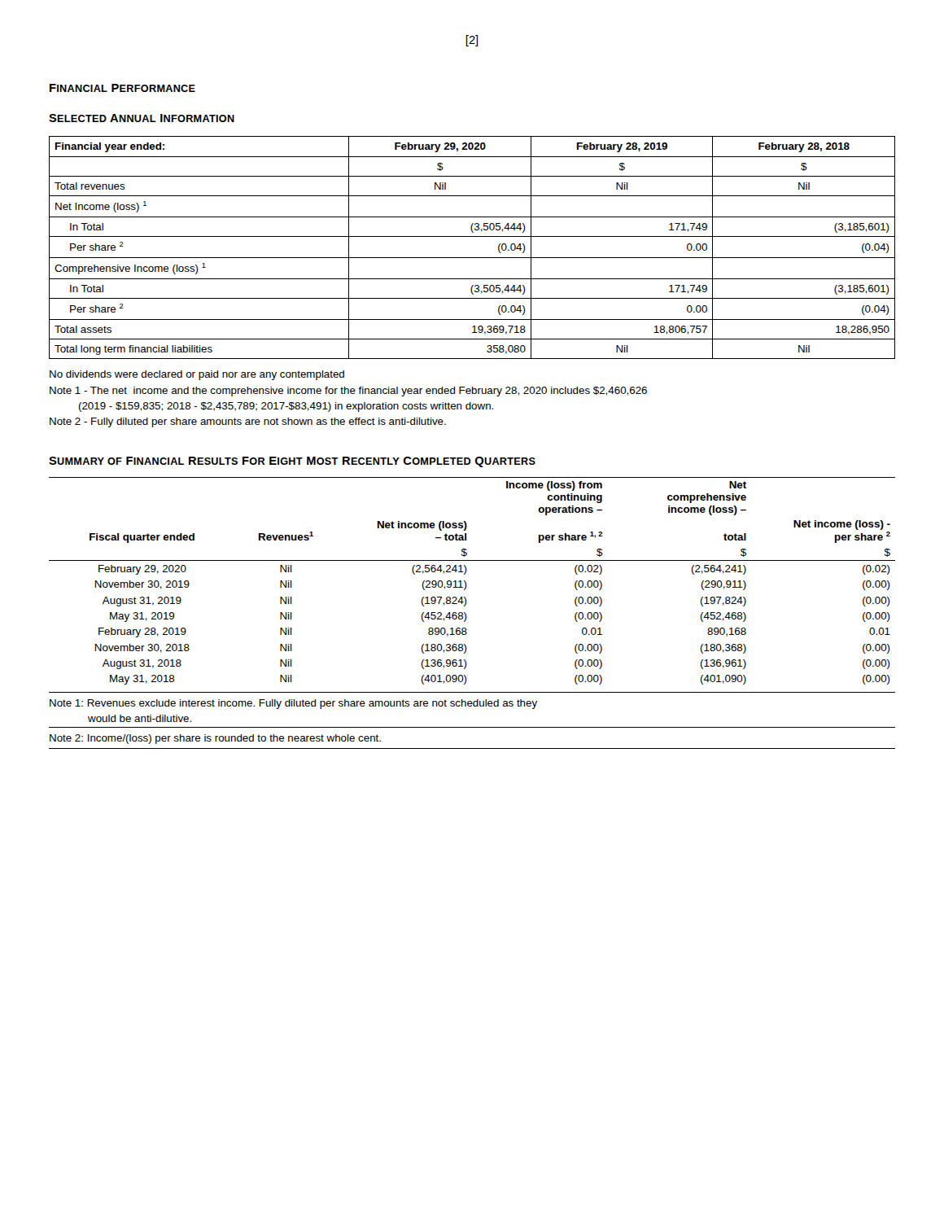[2]
FINANCIAL PERFORMANCE
SELECTED ANNUAL INFORMATION
| Financial year ended: | February 29, 2020 | February 28, 2019 | February 28, 2018 |
| --- | --- | --- | --- |
| | $ | $ | $ |
| Total revenues | Nil | Nil | Nil |
| Net Income (loss) 1 | | | |
| In Total | (3,505,444) | 171,749 | (3,185,601) |
| Per share 2 | (0.04) | 0.00 | (0.04) |
| Comprehensive Income (loss) 1 | | | |
| In Total | (3,505,444) | 171,749 | (3,185,601) |
| Per share 2 | (0.04) | 0.00 | (0.04) |
| Total assets | 19,369,718 | 18,806,757 | 18,286,950 |
| Total long term financial liabilities | 358,080 | Nil | Nil |
No dividends were declared or paid nor are any contemplated
Note 1 - The net income and the comprehensive income for the financial year ended February 28, 2020 includes $2,460,626
(2019 - $159,835; 2018 - $2,435,789; 2017-$83,491) in exploration costs written down.
Note 2 - Fully diluted per share amounts are not shown as the effect is anti-dilutive.
SUMMARY OF FINANCIAL RESULTS FOR EIGHT MOST RECENTLY COMPLETED QUARTERS
| | | | Income (loss) from continuing operations – | Net comprehensive income (loss) – | |
| --- | --- | --- | --- | --- | --- |
| Fiscal quarter ended | Revenues 1 | Net income (loss) – total | per share 1, 2 | total | Net income (loss) - per share 2 |
| | | $ | $ | $ | $ |
| February 29, 2020 | Nil | (2,564,241) | (0.02) | (2,564,241) | (0.02) |
| November 30, 2019 | Nil | (290,911) | (0.00) | (290,911) | (0.00) |
| August 31, 2019 | Nil | (197,824) | (0.00) | (197,824) | (0.00) |
| May 31, 2019 | Nil | (452,468) | (0.00) | (452,468) | (0.00) |
| February 28, 2019 | Nil | 890,168 | 0.01 | 890,168 | 0.01 |
| November 30, 2018 | Nil | (180,368) | (0.00) | (180,368) | (0.00) |
| August 31, 2018 | Nil | (136,961) | (0.00) | (136,961) | (0.00) |
| May 31, 2018 | Nil | (401,090) | (0.00) | (401,090) | (0.00) |
Note 1: Revenues exclude interest income. Fully diluted per share amounts are not scheduled as they
would be anti-dilutive.
Note 2: Income/(loss) per share is rounded to the nearest whole cent.